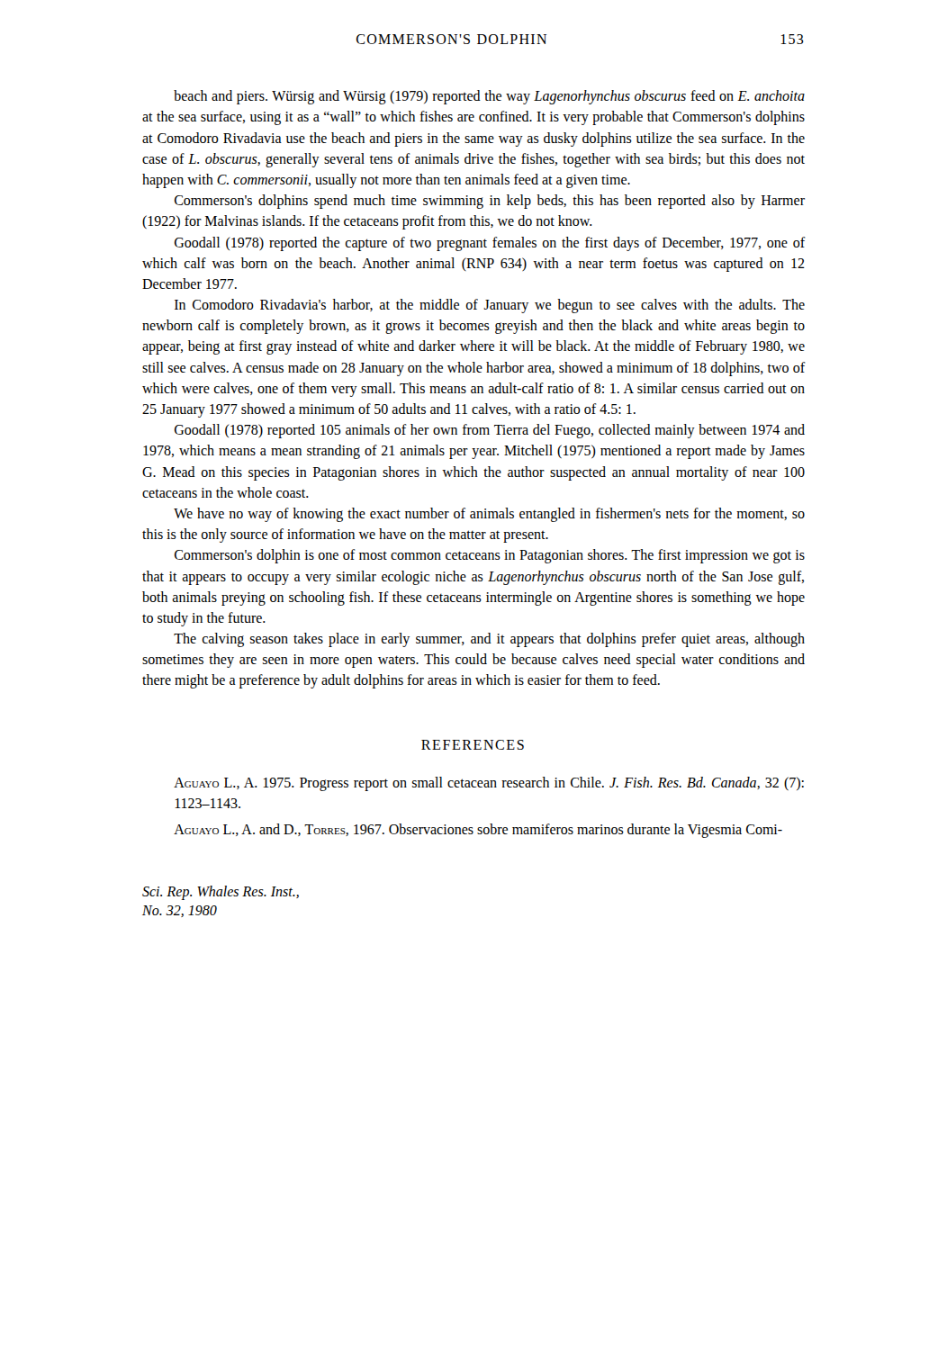COMMERSON'S DOLPHIN 153
beach and piers. Würsig and Würsig (1979) reported the way Lagenorhynchus obscurus feed on E. anchoita at the sea surface, using it as a “wall” to which fishes are confined. It is very probable that Commerson's dolphins at Comodoro Rivadavia use the beach and piers in the same way as dusky dolphins utilize the sea surface. In the case of L. obscurus, generally several tens of animals drive the fishes, together with sea birds; but this does not happen with C. commersonii, usually not more than ten animals feed at a given time.
Commerson's dolphins spend much time swimming in kelp beds, this has been reported also by Harmer (1922) for Malvinas islands. If the cetaceans profit from this, we do not know.
Goodall (1978) reported the capture of two pregnant females on the first days of December, 1977, one of which calf was born on the beach. Another animal (RNP 634) with a near term foetus was captured on 12 December 1977.
In Comodoro Rivadavia's harbor, at the middle of January we begun to see calves with the adults. The newborn calf is completely brown, as it grows it becomes greyish and then the black and white areas begin to appear, being at first gray instead of white and darker where it will be black. At the middle of February 1980, we still see calves. A census made on 28 January on the whole harbor area, showed a minimum of 18 dolphins, two of which were calves, one of them very small. This means an adult-calf ratio of 8: 1. A similar census carried out on 25 January 1977 showed a minimum of 50 adults and 11 calves, with a ratio of 4.5: 1.
Goodall (1978) reported 105 animals of her own from Tierra del Fuego, collected mainly between 1974 and 1978, which means a mean stranding of 21 animals per year. Mitchell (1975) mentioned a report made by James G. Mead on this species in Patagonian shores in which the author suspected an annual mortality of near 100 cetaceans in the whole coast.
We have no way of knowing the exact number of animals entangled in fishermen's nets for the moment, so this is the only source of information we have on the matter at present.
Commerson's dolphin is one of most common cetaceans in Patagonian shores. The first impression we got is that it appears to occupy a very similar ecologic niche as Lagenorhynchus obscurus north of the San Jose gulf, both animals preying on schooling fish. If these cetaceans intermingle on Argentine shores is something we hope to study in the future.
The calving season takes place in early summer, and it appears that dolphins prefer quiet areas, although sometimes they are seen in more open waters. This could be because calves need special water conditions and there might be a preference by adult dolphins for areas in which is easier for them to feed.
REFERENCES
Aguayo L., A. 1975. Progress report on small cetacean research in Chile. J. Fish. Res. Bd. Canada, 32 (7): 1123–1143.
Aguayo L., A. and D., Torres, 1967. Observaciones sobre mamiferos marinos durante la Vigesmia Comi-
Sci. Rep. Whales Res. Inst.,
No. 32, 1980